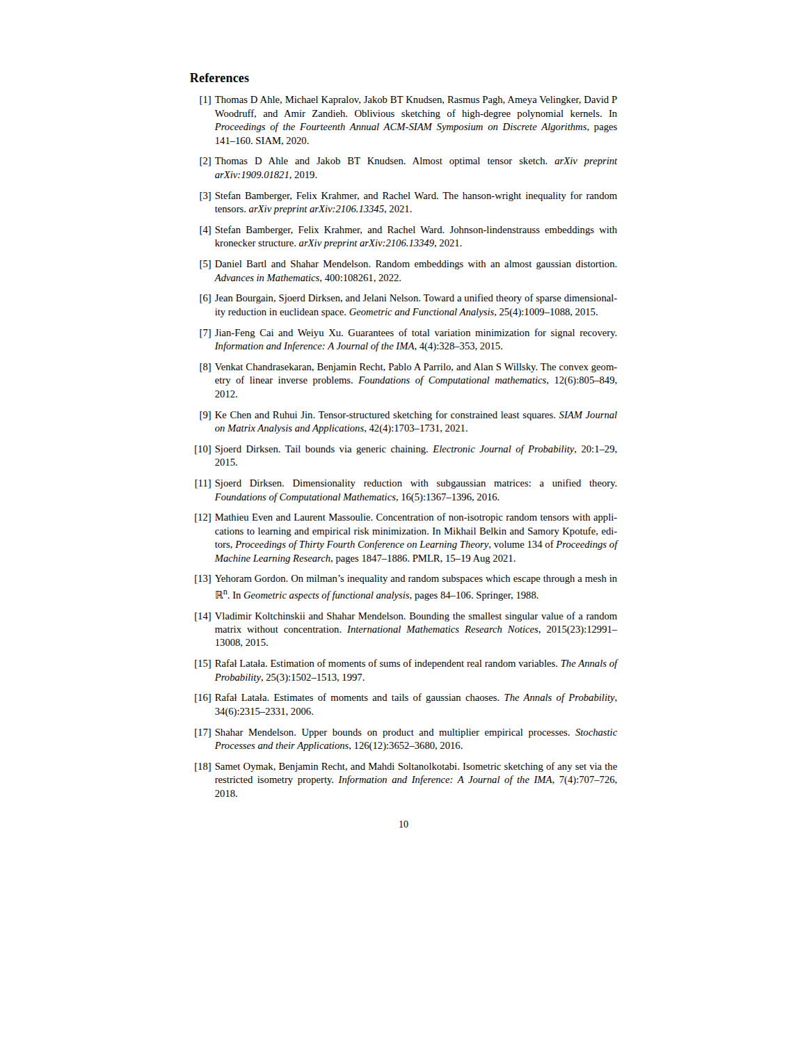References
[1] Thomas D Ahle, Michael Kapralov, Jakob BT Knudsen, Rasmus Pagh, Ameya Velingker, David P Woodruff, and Amir Zandieh. Oblivious sketching of high-degree polynomial kernels. In Proceedings of the Fourteenth Annual ACM-SIAM Symposium on Discrete Algorithms, pages 141–160. SIAM, 2020.
[2] Thomas D Ahle and Jakob BT Knudsen. Almost optimal tensor sketch. arXiv preprint arXiv:1909.01821, 2019.
[3] Stefan Bamberger, Felix Krahmer, and Rachel Ward. The hanson-wright inequality for random tensors. arXiv preprint arXiv:2106.13345, 2021.
[4] Stefan Bamberger, Felix Krahmer, and Rachel Ward. Johnson-lindenstrauss embeddings with kronecker structure. arXiv preprint arXiv:2106.13349, 2021.
[5] Daniel Bartl and Shahar Mendelson. Random embeddings with an almost gaussian distortion. Advances in Mathematics, 400:108261, 2022.
[6] Jean Bourgain, Sjoerd Dirksen, and Jelani Nelson. Toward a unified theory of sparse dimensionality reduction in euclidean space. Geometric and Functional Analysis, 25(4):1009–1088, 2015.
[7] Jian-Feng Cai and Weiyu Xu. Guarantees of total variation minimization for signal recovery. Information and Inference: A Journal of the IMA, 4(4):328–353, 2015.
[8] Venkat Chandrasekaran, Benjamin Recht, Pablo A Parrilo, and Alan S Willsky. The convex geometry of linear inverse problems. Foundations of Computational mathematics, 12(6):805–849, 2012.
[9] Ke Chen and Ruhui Jin. Tensor-structured sketching for constrained least squares. SIAM Journal on Matrix Analysis and Applications, 42(4):1703–1731, 2021.
[10] Sjoerd Dirksen. Tail bounds via generic chaining. Electronic Journal of Probability, 20:1–29, 2015.
[11] Sjoerd Dirksen. Dimensionality reduction with subgaussian matrices: a unified theory. Foundations of Computational Mathematics, 16(5):1367–1396, 2016.
[12] Mathieu Even and Laurent Massoulie. Concentration of non-isotropic random tensors with applications to learning and empirical risk minimization. In Mikhail Belkin and Samory Kpotufe, editors, Proceedings of Thirty Fourth Conference on Learning Theory, volume 134 of Proceedings of Machine Learning Research, pages 1847–1886. PMLR, 15–19 Aug 2021.
[13] Yehoram Gordon. On milman’s inequality and random subspaces which escape through a mesh in ℝn. In Geometric aspects of functional analysis, pages 84–106. Springer, 1988.
[14] Vladimir Koltchinskii and Shahar Mendelson. Bounding the smallest singular value of a random matrix without concentration. International Mathematics Research Notices, 2015(23):12991–13008, 2015.
[15] Rafał Latała. Estimation of moments of sums of independent real random variables. The Annals of Probability, 25(3):1502–1513, 1997.
[16] Rafał Latała. Estimates of moments and tails of gaussian chaoses. The Annals of Probability, 34(6):2315–2331, 2006.
[17] Shahar Mendelson. Upper bounds on product and multiplier empirical processes. Stochastic Processes and their Applications, 126(12):3652–3680, 2016.
[18] Samet Oymak, Benjamin Recht, and Mahdi Soltanolkotabi. Isometric sketching of any set via the restricted isometry property. Information and Inference: A Journal of the IMA, 7(4):707–726, 2018.
10